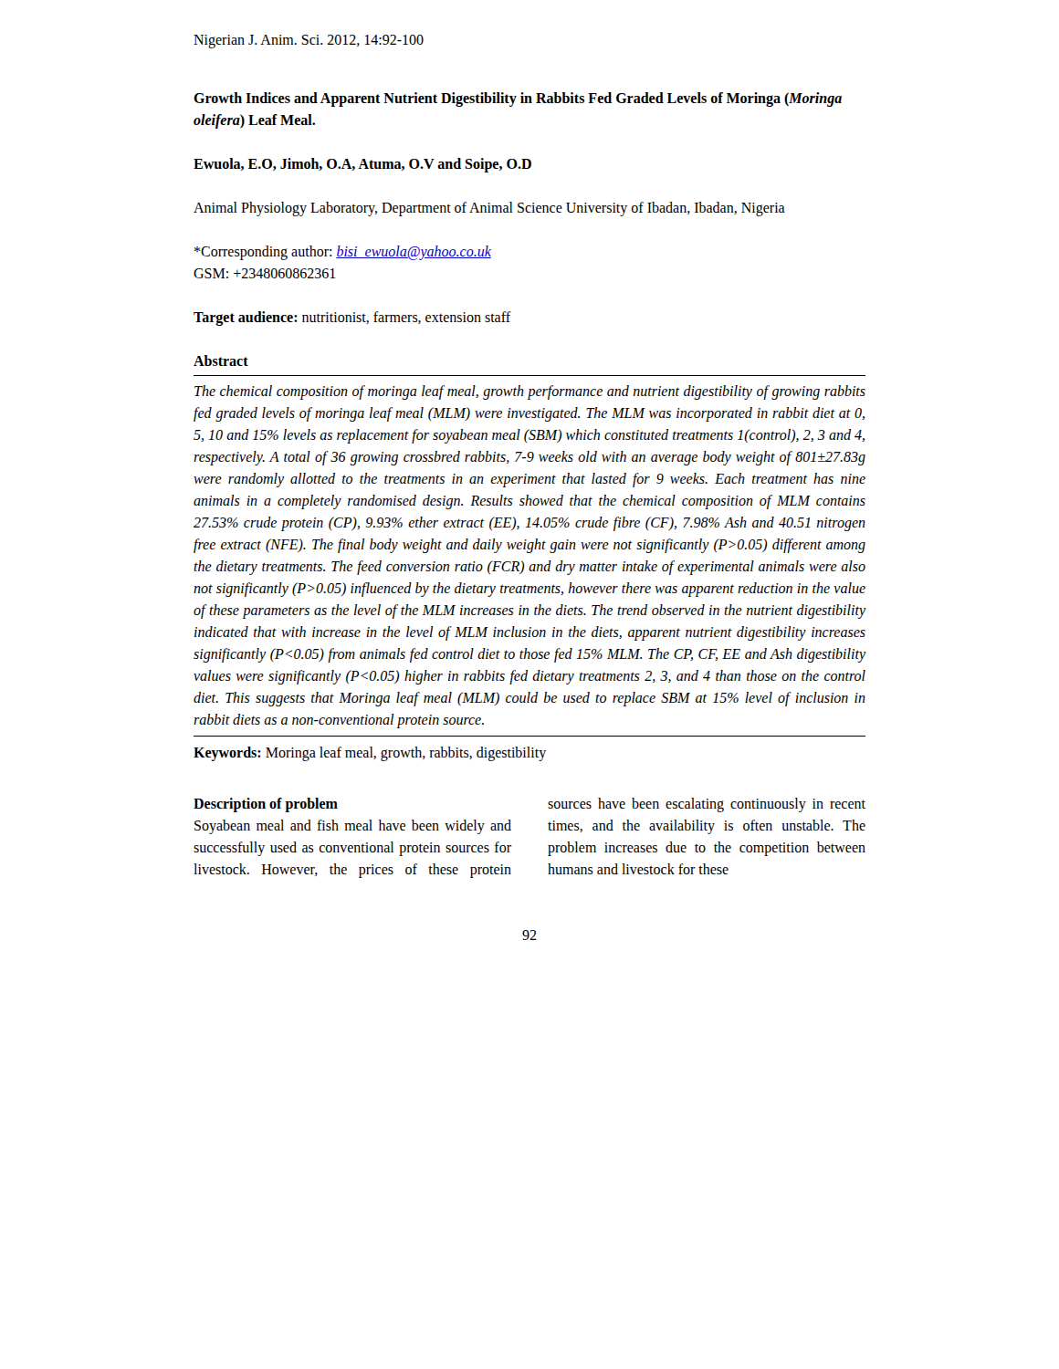Nigerian J. Anim. Sci. 2012, 14:92-100
Growth Indices and Apparent Nutrient Digestibility in Rabbits Fed Graded Levels of Moringa (Moringa oleifera) Leaf Meal.
Ewuola, E.O, Jimoh, O.A, Atuma, O.V and Soipe, O.D
Animal Physiology Laboratory, Department of Animal Science University of Ibadan, Ibadan, Nigeria
*Corresponding author: bisi_ewuola@yahoo.co.uk
GSM: +2348060862361
Target audience: nutritionist, farmers, extension staff
Abstract
The chemical composition of moringa leaf meal, growth performance and nutrient digestibility of growing rabbits fed graded levels of moringa leaf meal (MLM) were investigated. The MLM was incorporated in rabbit diet at 0, 5, 10 and 15% levels as replacement for soyabean meal (SBM) which constituted treatments 1(control), 2, 3 and 4, respectively. A total of 36 growing crossbred rabbits, 7-9 weeks old with an average body weight of 801±27.83g were randomly allotted to the treatments in an experiment that lasted for 9 weeks. Each treatment has nine animals in a completely randomised design. Results showed that the chemical composition of MLM contains 27.53% crude protein (CP), 9.93% ether extract (EE), 14.05% crude fibre (CF), 7.98% Ash and 40.51 nitrogen free extract (NFE). The final body weight and daily weight gain were not significantly (P>0.05) different among the dietary treatments. The feed conversion ratio (FCR) and dry matter intake of experimental animals were also not significantly (P>0.05) influenced by the dietary treatments, however there was apparent reduction in the value of these parameters as the level of the MLM increases in the diets. The trend observed in the nutrient digestibility indicated that with increase in the level of MLM inclusion in the diets, apparent nutrient digestibility increases significantly (P<0.05) from animals fed control diet to those fed 15% MLM. The CP, CF, EE and Ash digestibility values were significantly (P<0.05) higher in rabbits fed dietary treatments 2, 3, and 4 than those on the control diet. This suggests that Moringa leaf meal (MLM) could be used to replace SBM at 15% level of inclusion in rabbit diets as a non-conventional protein source.
Keywords: Moringa leaf meal, growth, rabbits, digestibility
Description of problem
Soyabean meal and fish meal have been widely and successfully used as conventional protein sources for livestock. However, the prices of these protein sources have been escalating continuously in recent times, and the availability is often unstable. The problem increases due to the competition between humans and livestock for these
92